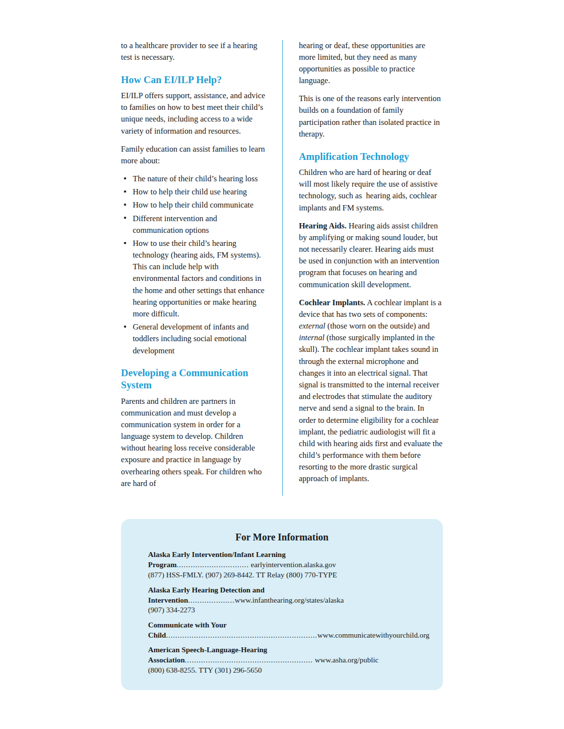to a healthcare provider to see if a hearing test is necessary.
How Can EI/ILP Help?
EI/ILP offers support, assistance, and advice to families on how to best meet their child’s unique needs, including access to a wide variety of information and resources.
Family education can assist families to learn more about:
The nature of their child’s hearing loss
How to help their child use hearing
How to help their child communicate
Different intervention and communication options
How to use their child’s hearing technology (hearing aids, FM systems). This can include help with environmental factors and conditions in the home and other settings that enhance hearing opportunities or make hearing more difficult.
General development of infants and toddlers including social emotional development
Developing a Communication System
Parents and children are partners in communication and must develop a communication system in order for a language system to develop. Children without hearing loss receive considerable exposure and practice in language by overhearing others speak. For children who are hard of
hearing or deaf, these opportunities are more limited, but they need as many opportunities as possible to practice language.
This is one of the reasons early intervention builds on a foundation of family participation rather than isolated practice in therapy.
Amplification Technology
Children who are hard of hearing or deaf will most likely require the use of assistive technology, such as hearing aids, cochlear implants and FM systems.
Hearing Aids. Hearing aids assist children by amplifying or making sound louder, but not necessarily clearer. Hearing aids must be used in conjunction with an intervention program that focuses on hearing and communication skill development.
Cochlear Implants. A cochlear implant is a device that has two sets of components: external (those worn on the outside) and internal (those surgically implanted in the skull). The cochlear implant takes sound in through the external microphone and changes it into an electrical signal. That signal is transmitted to the internal receiver and electrodes that stimulate the auditory nerve and send a signal to the brain. In order to determine eligibility for a cochlear implant, the pediatric audiologist will fit a child with hearing aids first and evaluate the child’s performance with them before resorting to the more drastic surgical approach of implants.
For More Information
Alaska Early Intervention/Infant Learning Program............................... earlyintervention.alaska.gov
(877) HSS-FMLY. (907) 269-8442. TT Relay (800) 770-TYPE
Alaska Early Hearing Detection and Intervention.................... www.infanthearing.org/states/alaska
(907) 334-2273
Communicate with Your Child................................................................. www.communicatewithyourchild.org
American Speech-Language-Hearing Association....................................................... www.asha.org/public
(800) 638-8255. TTY (301) 296-5650